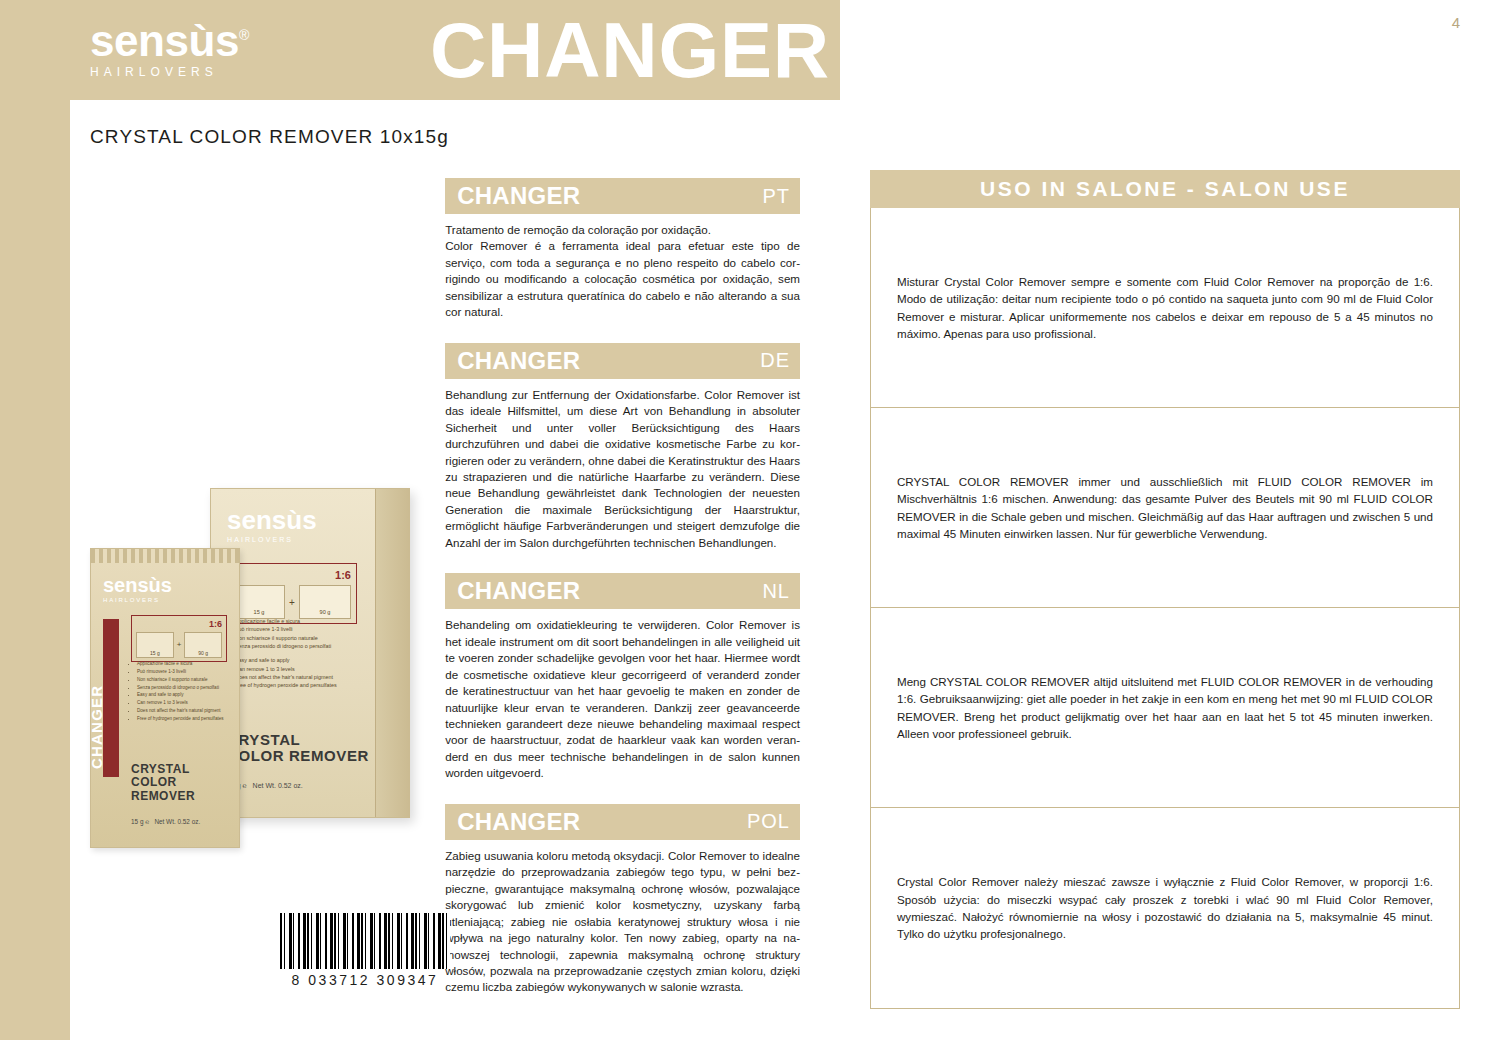3
sensùs®
HAIRLOVERS
CHANGER
CRYSTAL COLOR REMOVER 10x15g
sensùsHAIRLOVERS
1:6
15 g
+
90 g
Applicazione facile e sicura
Può rimuovere 1-3 livelli
Non schiarisce il supporto naturale
Senza perossido di idrogeno o persolfati
Easy and safe to apply
Can remove 1 to 3 levels
Does not affect the hair's natural pigment
Free of hydrogen peroxide and persulfates
CRYSTAL
COLOR REMOVER
15 g ℮ Net Wt. 0.52 oz.
sensùsHAIRLOVERS
CHANGER
1:6
15 g
+
90 g
Applicazione facile e sicura
Può rimuovere 1-3 livelli
Non schiarisce il supporto naturale
Senza perossido di idrogeno o persolfati
Easy and safe to apply
Can remove 1 to 3 levels
Does not affect the hair's natural pigment
Free of hydrogen peroxide and persulfates
CRYSTAL
COLOR REMOVER
15 g ℮ Net Wt. 0.52 oz.
8 033712 309347
CHANGER PT
Tratamento de remoção da coloração por oxidação.
Color Remover é a ferramenta ideal para efetuar este tipo de serviço, com toda a segurança e no pleno respeito do cabelo corrigindo ou modificando a colocação cosmética por oxidação, sem sensibilizar a estrutura queratínica do cabelo e não alterando a sua cor natural.
CHANGER DE
Behandlung zur Entfernung der Oxidationsfarbe. Color Remover ist das ideale Hilfsmittel, um diese Art von Behandlung in absoluter Sicherheit und unter voller Berücksichtigung des Haars durchzuführen und dabei die oxidative kosmetische Farbe zu korrigieren oder zu verändern, ohne dabei die Keratinstruktur des Haars zu strapazieren und die natürliche Haarfarbe zu verändern. Diese neue Behandlung gewährleistet dank Technologien der neuesten Generation die maximale Berücksichtigung der Haarstruktur, ermöglicht häufige Farbveränderungen und steigert demzufolge die Anzahl der im Salon durchgeführten technischen Behandlungen.
CHANGER NL
Behandeling om oxidatiekleuring te verwijderen. Color Remover is het ideale instrument om dit soort behandelingen in alle veiligheid uit te voeren zonder schadelijke gevolgen voor het haar. Hiermee wordt de cosmetische oxidatieve kleur gecorrigeerd of veranderd zonder de keratinestructuur van het haar gevoelig te maken en zonder de natuurlijke kleur ervan te veranderen. Dankzij zeer geavanceerde technieken garandeert deze nieuwe behandeling maximaal respect voor de haarstructuur, zodat de haarkleur vaak kan worden veranderd en dus meer technische behandelingen in de salon kunnen worden uitgevoerd.
CHANGER POL
Zabieg usuwania koloru metodą oksydacji. Color Remover to idealne narzędzie do przeprowadzania zabiegów tego typu, w pełni bezpieczne, gwarantujące maksymalną ochronę włosów, pozwalające skorygować lub zmienić kolor kosmetyczny, uzyskany farbą utleniającą; zabieg nie osłabia keratynowej struktury włosa i nie wpływa na jego naturalny kolor. Ten nowy zabieg, oparty na najnowszej technologii, zapewnia maksymalną ochronę struktury włosów, pozwala na przeprowadzanie częstych zmian koloru, dzięki czemu liczba zabiegów wykonywanych w salonie wzrasta.
4
USO IN SALONE - SALON USE
Misturar Crystal Color Remover sempre e somente com Fluid Color Remover na proporção de 1:6. Modo de utilização: deitar num recipiente todo o pó contido na saqueta junto com 90 ml de Fluid Color Remover e misturar. Aplicar uniformemente nos cabelos e deixar em repouso de 5 a 45 minutos no máximo. Apenas para uso profissional.
CRYSTAL COLOR REMOVER immer und ausschließlich mit FLUID COLOR REMOVER im Mischverhältnis 1:6 mischen. Anwendung: das gesamte Pulver des Beutels mit 90 ml FLUID COLOR REMOVER in die Schale geben und mischen. Gleichmäßig auf das Haar auftragen und zwischen 5 und maximal 45 Minuten einwirken lassen. Nur für gewerbliche Verwendung.
Meng CRYSTAL COLOR REMOVER altijd uitsluitend met FLUID COLOR REMOVER in de verhouding 1:6. Gebruiksaanwijzing: giet alle poeder in het zakje in een kom en meng het met 90 ml FLUID COLOR REMOVER. Breng het product gelijkmatig over het haar aan en laat het 5 tot 45 minuten inwerken. Alleen voor professioneel gebruik.
Crystal Color Remover należy mieszać zawsze i wyłącznie z Fluid Color Remover, w proporcji 1:6. Sposób użycia: do miseczki wsypać cały proszek z torebki i wlać 90 ml Fluid Color Remover, wymieszać. Nałożyć równomiernie na włosy i pozostawić do działania na 5, maksymalnie 45 minut. Tylko do użytku profesjonalnego.